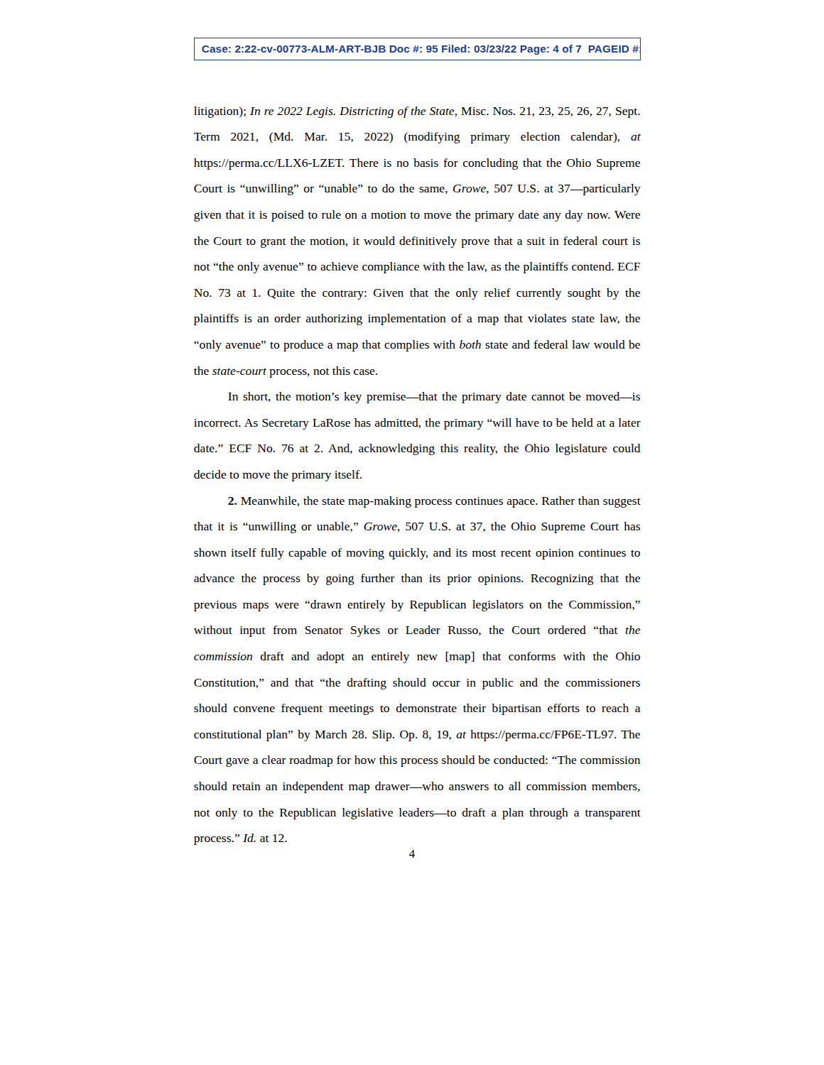Case: 2:22-cv-00773-ALM-ART-BJB Doc #: 95 Filed: 03/23/22 Page: 4 of 7 PAGEID #: 1571
litigation); In re 2022 Legis. Districting of the State, Misc. Nos. 21, 23, 25, 26, 27, Sept. Term 2021, (Md. Mar. 15, 2022) (modifying primary election calendar), at https://perma.cc/LLX6-LZET. There is no basis for concluding that the Ohio Supreme Court is “unwilling” or “unable” to do the same, Growe, 507 U.S. at 37—particularly given that it is poised to rule on a motion to move the primary date any day now. Were the Court to grant the motion, it would definitively prove that a suit in federal court is not “the only avenue” to achieve compliance with the law, as the plaintiffs contend. ECF No. 73 at 1. Quite the contrary: Given that the only relief currently sought by the plaintiffs is an order authorizing implementation of a map that violates state law, the “only avenue” to produce a map that complies with both state and federal law would be the state-court process, not this case.
In short, the motion’s key premise—that the primary date cannot be moved—is incorrect. As Secretary LaRose has admitted, the primary “will have to be held at a later date.” ECF No. 76 at 2. And, acknowledging this reality, the Ohio legislature could decide to move the primary itself.
2. Meanwhile, the state map-making process continues apace. Rather than suggest that it is “unwilling or unable,” Growe, 507 U.S. at 37, the Ohio Supreme Court has shown itself fully capable of moving quickly, and its most recent opinion continues to advance the process by going further than its prior opinions. Recognizing that the previous maps were “drawn entirely by Republican legislators on the Commission,” without input from Senator Sykes or Leader Russo, the Court ordered “that the commission draft and adopt an entirely new [map] that conforms with the Ohio Constitution,” and that “the drafting should occur in public and the commissioners should convene frequent meetings to demonstrate their bipartisan efforts to reach a constitutional plan” by March 28. Slip. Op. 8, 19, at https://perma.cc/FP6E-TL97. The Court gave a clear roadmap for how this process should be conducted: “The commission should retain an independent map drawer—who answers to all commission members, not only to the Republican legislative leaders—to draft a plan through a transparent process.” Id. at 12.
4